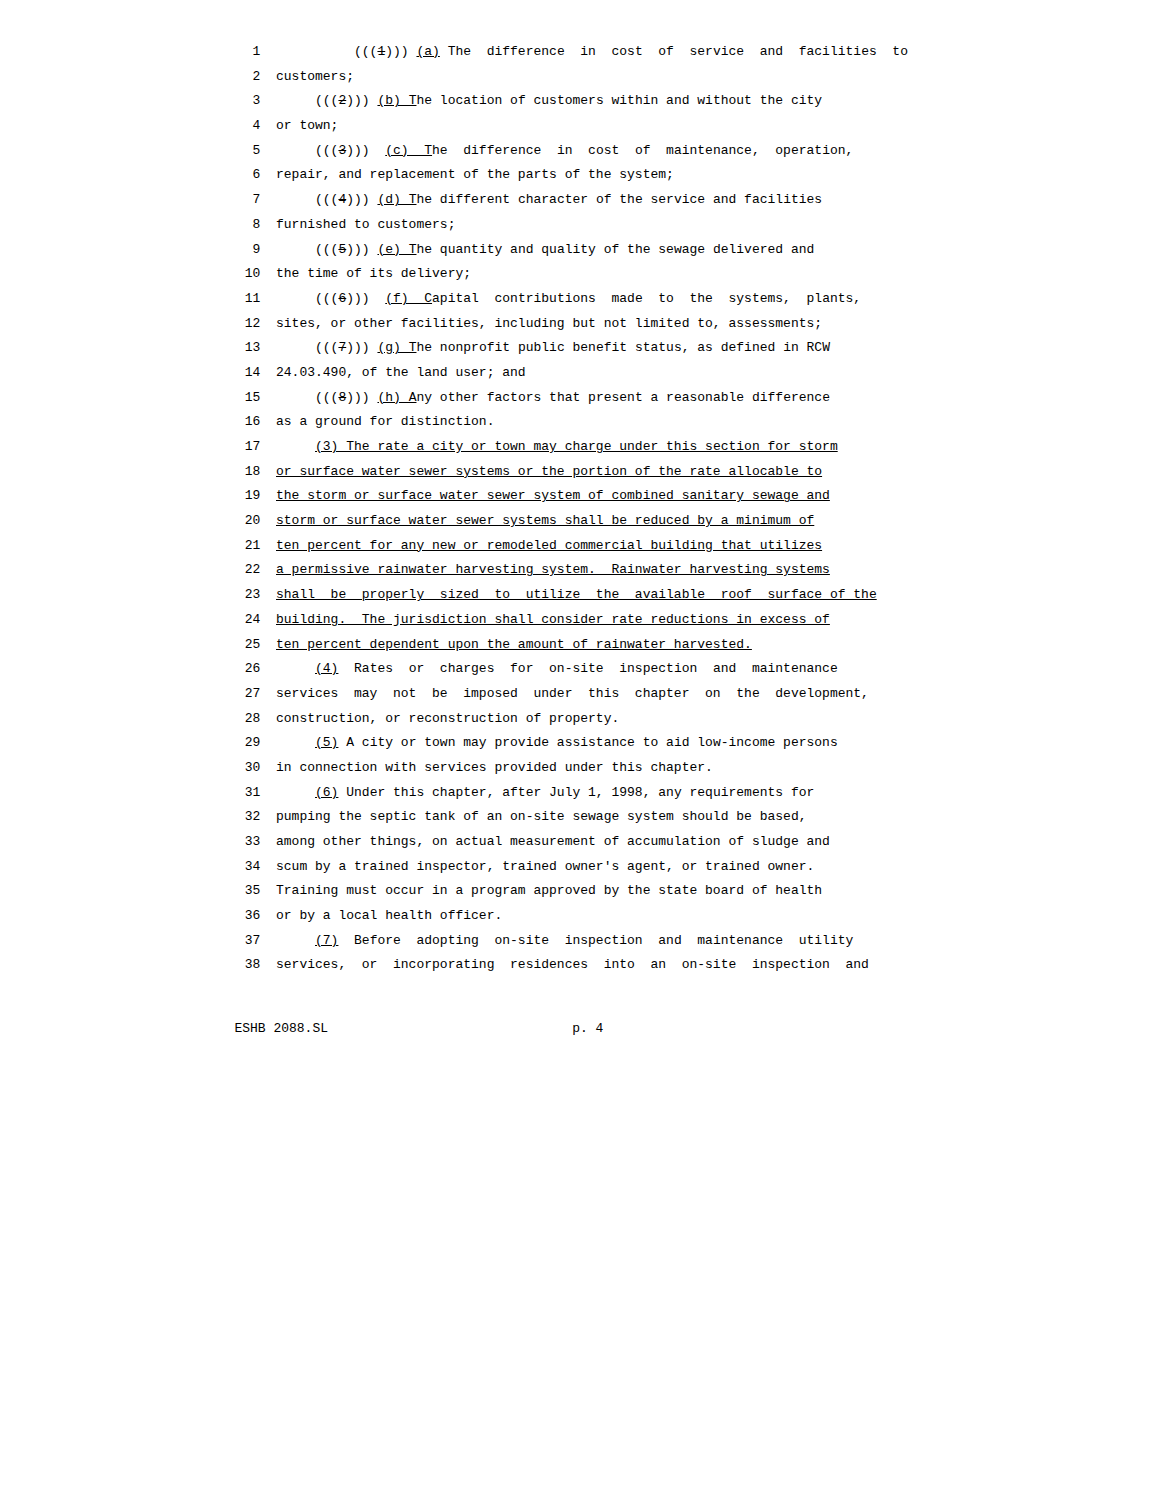(((1))) (a) The difference in cost of service and facilities to
customers;
(((2))) (b) The location of customers within and without the city
or town;
(((3))) (c) The difference in cost of maintenance, operation,
repair, and replacement of the parts of the system;
(((4))) (d) The different character of the service and facilities
furnished to customers;
(((5))) (e) The quantity and quality of the sewage delivered and
the time of its delivery;
(((6))) (f) Capital contributions made to the systems, plants,
sites, or other facilities, including but not limited to, assessments;
(((7))) (g) The nonprofit public benefit status, as defined in RCW
24.03.490, of the land user; and
(((8))) (h) Any other factors that present a reasonable difference
as a ground for distinction.
(3) The rate a city or town may charge under this section for storm
or surface water sewer systems or the portion of the rate allocable to
the storm or surface water sewer system of combined sanitary sewage and
storm or surface water sewer systems shall be reduced by a minimum of
ten percent for any new or remodeled commercial building that utilizes
a permissive rainwater harvesting system. Rainwater harvesting systems
shall be properly sized to utilize the available roof surface of the
building. The jurisdiction shall consider rate reductions in excess of
ten percent dependent upon the amount of rainwater harvested.
(4) Rates or charges for on-site inspection and maintenance
services may not be imposed under this chapter on the development,
construction, or reconstruction of property.
(5) A city or town may provide assistance to aid low-income persons
in connection with services provided under this chapter.
(6) Under this chapter, after July 1, 1998, any requirements for
pumping the septic tank of an on-site sewage system should be based,
among other things, on actual measurement of accumulation of sludge and
scum by a trained inspector, trained owner's agent, or trained owner.
Training must occur in a program approved by the state board of health
or by a local health officer.
(7) Before adopting on-site inspection and maintenance utility
services, or incorporating residences into an on-site inspection and
ESHB 2088.SL
p. 4